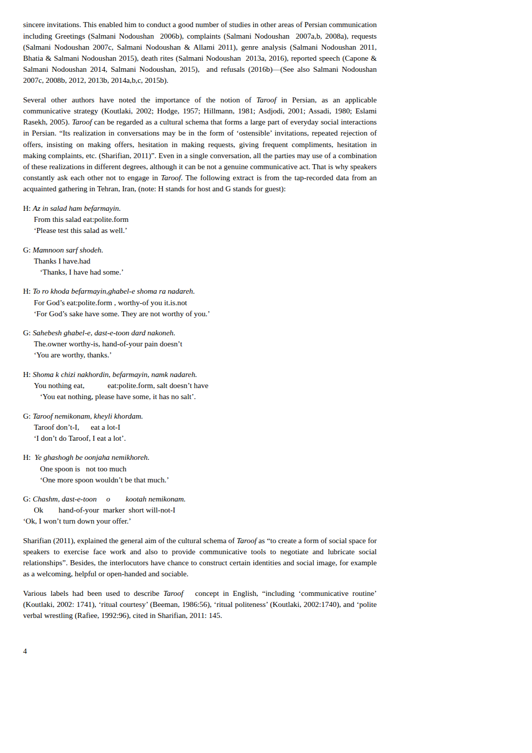sincere invitations. This enabled him to conduct a good number of studies in other areas of Persian communication including Greetings (Salmani Nodoushan 2006b), complaints (Salmani Nodoushan 2007a,b, 2008a), requests (Salmani Nodoushan 2007c, Salmani Nodoushan & Allami 2011), genre analysis (Salmani Nodoushan 2011, Bhatia & Salmani Nodoushan 2015), death rites (Salmani Nodoushan 2013a, 2016), reported speech (Capone & Salmani Nodoushan 2014, Salmani Nodoushan, 2015), and refusals (2016b)—(See also Salmani Nodoushan 2007c, 2008b, 2012, 2013b, 2014a,b,c, 2015b).
Several other authors have noted the importance of the notion of Taroof in Persian, as an applicable communicative strategy (Koutlaki, 2002; Hodge, 1957; Hillmann, 1981; Asdjodi, 2001; Assadi, 1980; Eslami Rasekh, 2005). Taroof can be regarded as a cultural schema that forms a large part of everyday social interactions in Persian. “Its realization in conversations may be in the form of ‘ostensible’ invitations, repeated rejection of offers, insisting on making offers, hesitation in making requests, giving frequent compliments, hesitation in making complaints, etc. (Sharifian, 2011)”. Even in a single conversation, all the parties may use of a combination of these realizations in different degrees, although it can be not a genuine communicative act. That is why speakers constantly ask each other not to engage in Taroof. The following extract is from the tap-recorded data from an acquainted gathering in Tehran, Iran, (note: H stands for host and G stands for guest):
H: Az in salad ham befarmayin. From this salad eat:polite.form ‘Please test this salad as well.’
G: Mamnoon sarf shodeh. Thanks I have.had ‘Thanks, I have had some.’
H: To ro khoda befarmayin,ghabel-e shoma ra nadareh. For God’s eat:polite.form , worthy-of you it.is.not ‘For God’s sake have some. They are not worthy of you.’
G: Sahebesh ghabel-e, dast-e-toon dard nakoneh. The.owner worthy-is, hand-of-your pain doesn’t ‘You are worthy, thanks.’
H: Shoma k chizi nakhordin, befarmayin, namk nadareh. You nothing eat, eat:polite.form, salt doesn’t have ‘You eat nothing, please have some, it has no salt’.
G: Taroof nemikonam, kheyli khordam. Taroof don’t-I, eat a lot-I ‘I don’t do Taroof, I eat a lot’.
H: Ye ghashogh be oonjaha nemikhoreh. One spoon is not too much ‘One more spoon wouldn’t be that much.’
G: Chashm, dast-e-toon o kootah nemikonam. Ok hand-of-your marker short will-not-I ‘Ok, I won’t turn down your offer.’
Sharifian (2011), explained the general aim of the cultural schema of Taroof as “to create a form of social space for speakers to exercise face work and also to provide communicative tools to negotiate and lubricate social relationships”. Besides, the interlocutors have chance to construct certain identities and social image, for example as a welcoming, helpful or open-handed and sociable.
Various labels had been used to describe Taroof concept in English, “including ‘communicative routine’ (Koutlaki, 2002: 1741), ‘ritual courtesy’ (Beeman, 1986:56), ‘ritual politeness’ (Koutlaki, 2002:1740), and ‘polite verbal wrestling (Rafiee, 1992:96), cited in Sharifian, 2011: 145.
4